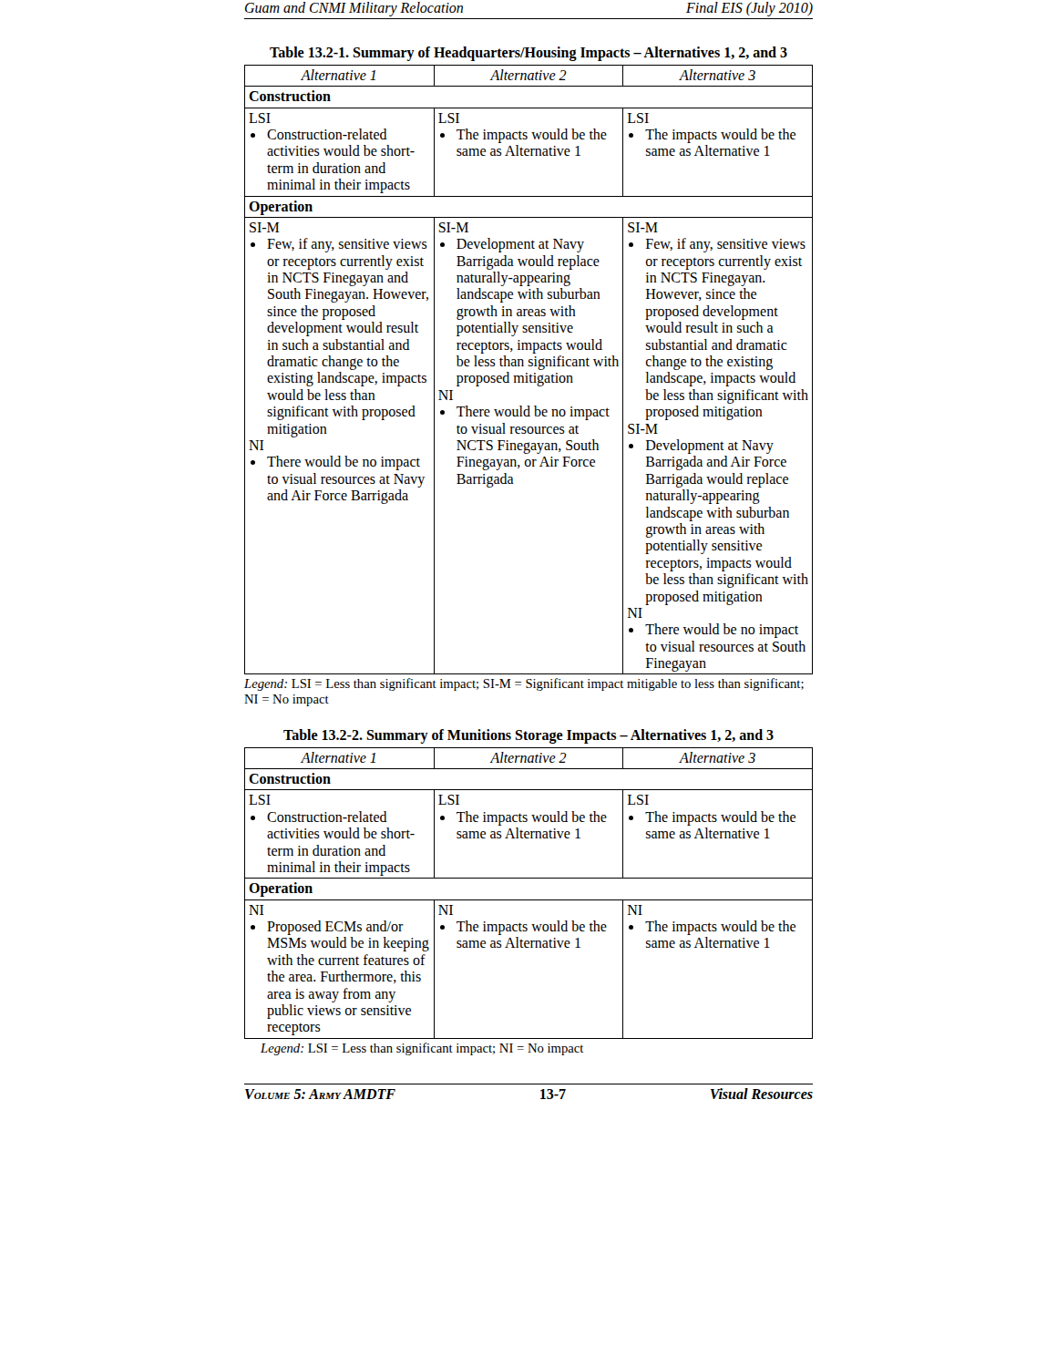Guam and CNMI Military Relocation
Final EIS (July 2010)
Table 13.2-1. Summary of Headquarters/Housing Impacts – Alternatives 1, 2, and 3
| Alternative 1 | Alternative 2 | Alternative 3 |
| --- | --- | --- |
| Construction |
| LSI Construction-related activities would be short-term in duration and minimal in their impacts | LSI The impacts would be the same as Alternative 1 | LSI The impacts would be the same as Alternative 1 |
| Operation |
| SI-M Few, if any, sensitive views or receptors currently exist in NCTS Finegayan and South Finegayan. However, since the proposed development would result in such a substantial and dramatic change to the existing landscape, impacts would be less than significant with proposed mitigation NI There would be no impact to visual resources at Navy and Air Force Barrigada | SI-M Development at Navy Barrigada would replace naturally-appearing landscape with suburban growth in areas with potentially sensitive receptors, impacts would be less than significant with proposed mitigation NI There would be no impact to visual resources at NCTS Finegayan, South Finegayan, or Air Force Barrigada | SI-M Few, if any, sensitive views or receptors currently exist in NCTS Finegayan. However, since the proposed development would result in such a substantial and dramatic change to the existing landscape, impacts would be less than significant with proposed mitigation SI-M Development at Navy Barrigada and Air Force Barrigada would replace naturally-appearing landscape with suburban growth in areas with potentially sensitive receptors, impacts would be less than significant with proposed mitigation NI There would be no impact to visual resources at South Finegayan |
Legend: LSI = Less than significant impact; SI-M = Significant impact mitigable to less than significant; NI = No impact
Table 13.2-2. Summary of Munitions Storage Impacts – Alternatives 1, 2, and 3
| Alternative 1 | Alternative 2 | Alternative 3 |
| --- | --- | --- |
| Construction |
| LSI Construction-related activities would be short-term in duration and minimal in their impacts | LSI The impacts would be the same as Alternative 1 | LSI The impacts would be the same as Alternative 1 |
| Operation |
| NI Proposed ECMs and/or MSMs would be in keeping with the current features of the area. Furthermore, this area is away from any public views or sensitive receptors | NI The impacts would be the same as Alternative 1 | NI The impacts would be the same as Alternative 1 |
Legend: LSI = Less than significant impact; NI = No impact
Volume 5: Army AMDTF
13-7
Visual Resources